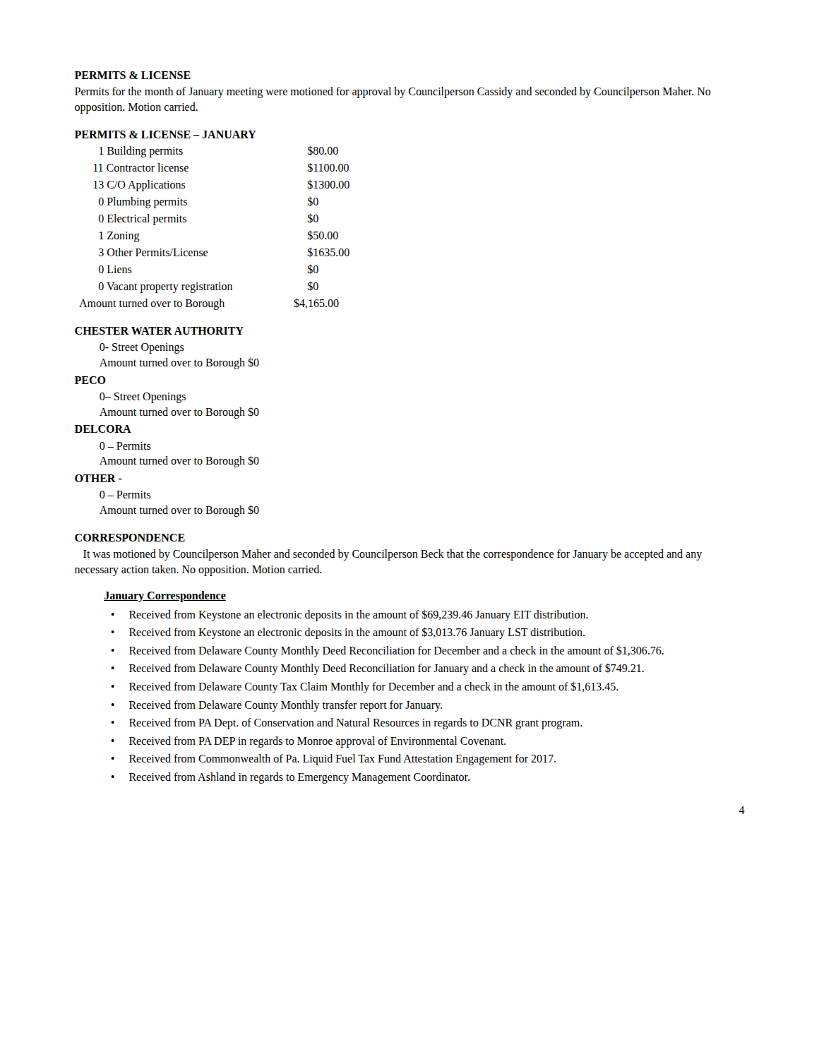Permits & License
Permits for the month of January meeting were motioned for approval by Councilperson Cassidy and seconded by Councilperson Maher. No opposition. Motion carried.
Permits & License – January
1 Building permits$80.00
11 Contractor license$1100.00
13 C/O Applications$1300.00
0 Plumbing permits$0
0 Electrical permits$0
1 Zoning$50.00
3 Other Permits/License$1635.00
0 Liens$0
0 Vacant property registration$0
Amount turned over to Borough$4,165.00
Chester Water Authority
0- Street Openings
Amount turned over to Borough $0
PECO
0– Street Openings
Amount turned over to Borough $0
DELCORA
0 – Permits
Amount turned over to Borough $0
Other -
0 – Permits
Amount turned over to Borough $0
Correspondence
It was motioned by Councilperson Maher and seconded by Councilperson Beck that the correspondence for January be accepted and any necessary action taken. No opposition. Motion carried.
January Correspondence
Received from Keystone an electronic deposits in the amount of $69,239.46 January EIT distribution.
Received from Keystone an electronic deposits in the amount of $3,013.76 January LST distribution.
Received from Delaware County Monthly Deed Reconciliation for December and a check in the amount of $1,306.76.
Received from Delaware County Monthly Deed Reconciliation for January and a check in the amount of $749.21.
Received from Delaware County Tax Claim Monthly for December and a check in the amount of $1,613.45.
Received from Delaware County Monthly transfer report for January.
Received from PA Dept. of Conservation and Natural Resources in regards to DCNR grant program.
Received from PA DEP in regards to Monroe approval of Environmental Covenant.
Received from Commonwealth of Pa. Liquid Fuel Tax Fund Attestation Engagement for 2017.
Received from Ashland in regards to Emergency Management Coordinator.
4